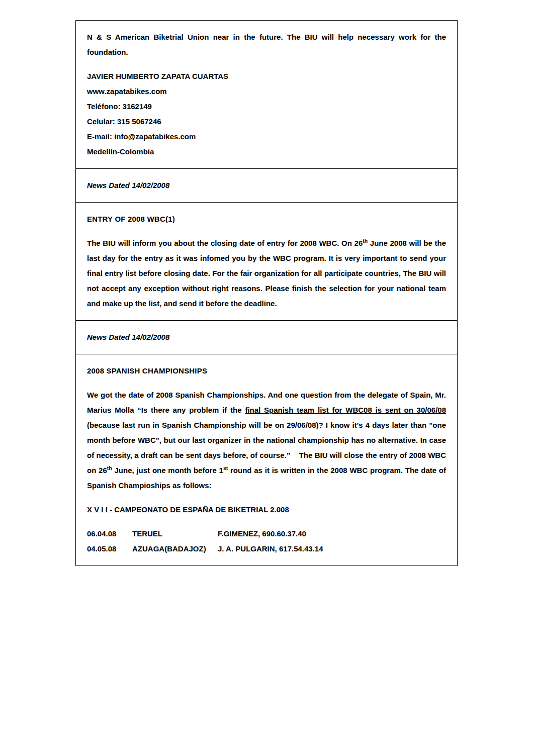N & S American Biketrial Union near in the future. The BIU will help necessary work for the foundation.
JAVIER HUMBERTO ZAPATA CUARTAS
www.zapatabikes.com
Teléfono: 3162149
Celular: 315 5067246
E-mail: info@zapatabikes.com
Medellín-Colombia
News Dated 14/02/2008
ENTRY OF 2008 WBC(1)
The BIU will inform you about the closing date of entry for 2008 WBC. On 26th June 2008 will be the last day for the entry as it was infomed you by the WBC program. It is very important to send your final entry list before closing date. For the fair organization for all participate countries, The BIU will not accept any exception without right reasons. Please finish the selection for your national team and make up the list, and send it before the deadline.
News Dated 14/02/2008
2008 SPANISH CHAMPIONSHIPS
We got the date of 2008 Spanish Championships. And one question from the delegate of Spain, Mr. Marius Molla “Is there any problem if the final Spanish team list for WBC08 is sent on 30/06/08 (because last run in Spanish Championship will be on 29/06/08)? I know it's 4 days later than "one month before WBC", but our last organizer in the national championship has no alternative. In case of necessity, a draft can be sent days before, of course.” The BIU will close the entry of 2008 WBC on 26th June, just one month before 1st round as it is written in the 2008 WBC program. The date of Spanish Champioships as follows:
X V I I - CAMPEONATO DE ESPAÑA DE BIKETRIAL 2.008
06.04.08 TERUELF.GIMENEZ, 690.60.37.40
04.05.08 AZUAGA(BADAJOZ) J. A. PULGARIN, 617.54.43.14